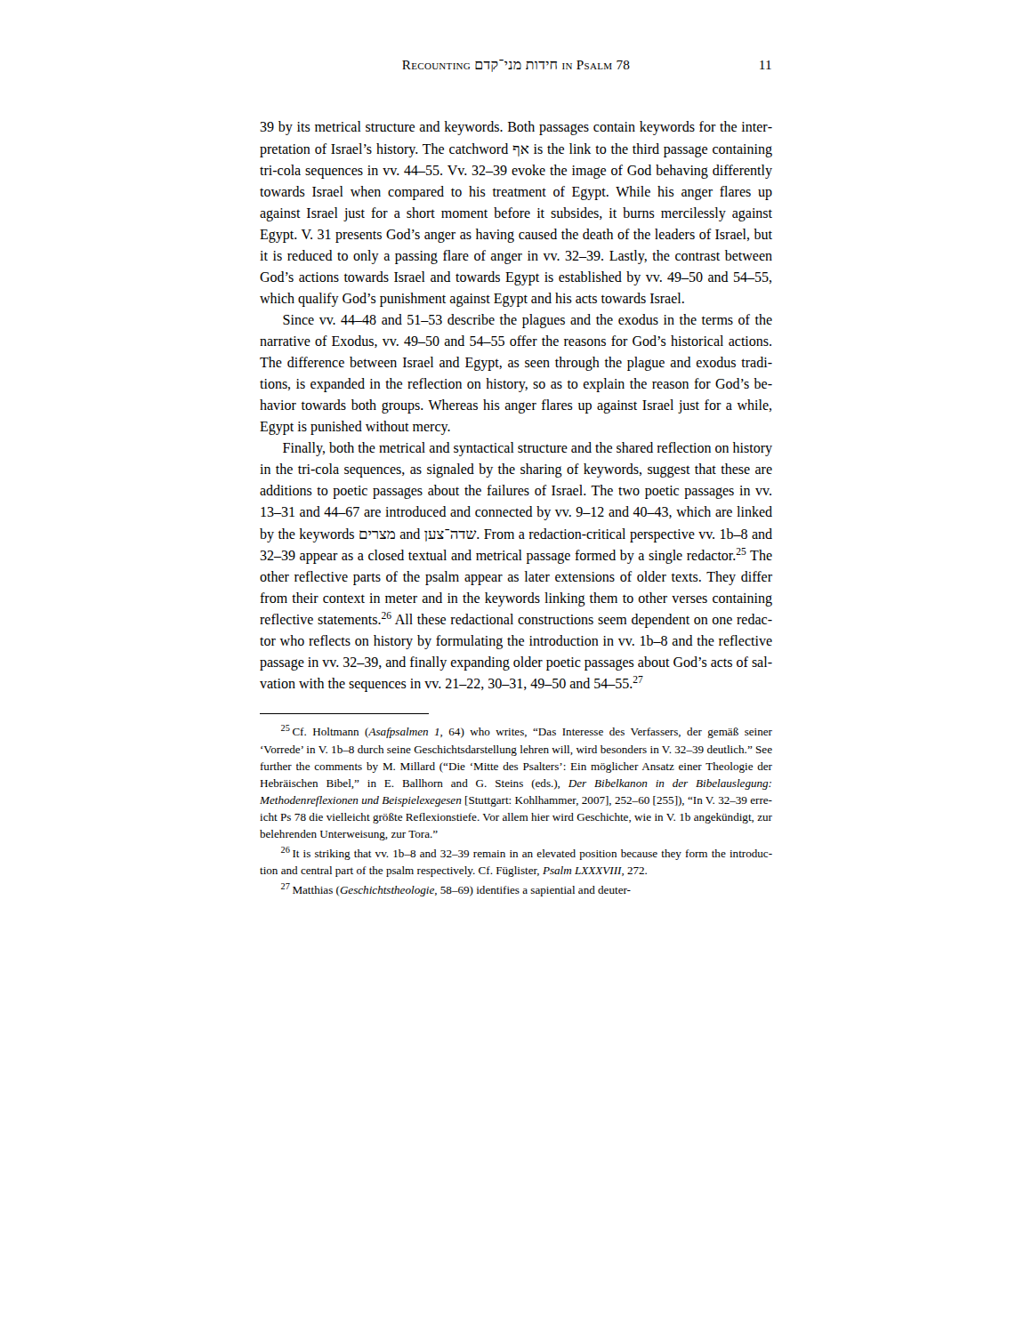Recounting חידות מני־קדם in Psalm 78 11
39 by its metrical structure and keywords. Both passages contain keywords for the interpretation of Israel’s history. The catchword אף is the link to the third passage containing tri-cola sequences in vv. 44–55. Vv. 32–39 evoke the image of God behaving differently towards Israel when compared to his treatment of Egypt. While his anger flares up against Israel just for a short moment before it subsides, it burns mercilessly against Egypt. V. 31 presents God’s anger as having caused the death of the leaders of Israel, but it is reduced to only a passing flare of anger in vv. 32–39. Lastly, the contrast between God’s actions towards Israel and towards Egypt is established by vv. 49–50 and 54–55, which qualify God’s punishment against Egypt and his acts towards Israel.
Since vv. 44–48 and 51–53 describe the plagues and the exodus in the terms of the narrative of Exodus, vv. 49–50 and 54–55 offer the reasons for God’s historical actions. The difference between Israel and Egypt, as seen through the plague and exodus traditions, is expanded in the reflection on history, so as to explain the reason for God’s behavior towards both groups. Whereas his anger flares up against Israel just for a while, Egypt is punished without mercy.
Finally, both the metrical and syntactical structure and the shared reflection on history in the tri-cola sequences, as signaled by the sharing of keywords, suggest that these are additions to poetic passages about the failures of Israel. The two poetic passages in vv. 13–31 and 44–67 are introduced and connected by vv. 9–12 and 40–43, which are linked by the keywords מצרים and שדה־צען. From a redaction-critical perspective vv. 1b–8 and 32–39 appear as a closed textual and metrical passage formed by a single redactor.25 The other reflective parts of the psalm appear as later extensions of older texts. They differ from their context in meter and in the keywords linking them to other verses containing reflective statements.26 All these redactional constructions seem dependent on one redactor who reflects on history by formulating the introduction in vv. 1b–8 and the reflective passage in vv. 32–39, and finally expanding older poetic passages about God’s acts of salvation with the sequences in vv. 21–22, 30–31, 49–50 and 54–55.27
25 Cf. Holtmann (Asafpsalmen 1, 64) who writes, “Das Interesse des Verfassers, der gemäß seiner ‘Vorrede’ in V. 1b–8 durch seine Geschichtsdarstellung lehren will, wird besonders in V. 32–39 deutlich.” See further the comments by M. Millard (“Die ‘Mitte des Psalters’: Ein möglicher Ansatz einer Theologie der Hebräischen Bibel,” in E. Ballhorn and G. Steins (eds.), Der Bibelkanon in der Bibelauslegung: Methodenreflexionen und Beispielexegesen [Stuttgart: Kohlhammer, 2007], 252–60 [255]), “In V. 32–39 erreicht Ps 78 die vielleicht größte Reflexionstiefe. Vor allem hier wird Geschichte, wie in V. 1b angekündigt, zur belehrenden Unterweisung, zur Tora.”
26 It is striking that vv. 1b–8 and 32–39 remain in an elevated position because they form the introduction and central part of the psalm respectively. Cf. Füglister, Psalm LXXXVIII, 272.
27 Matthias (Geschichtstheologie, 58–69) identifies a sapiential and deuter-